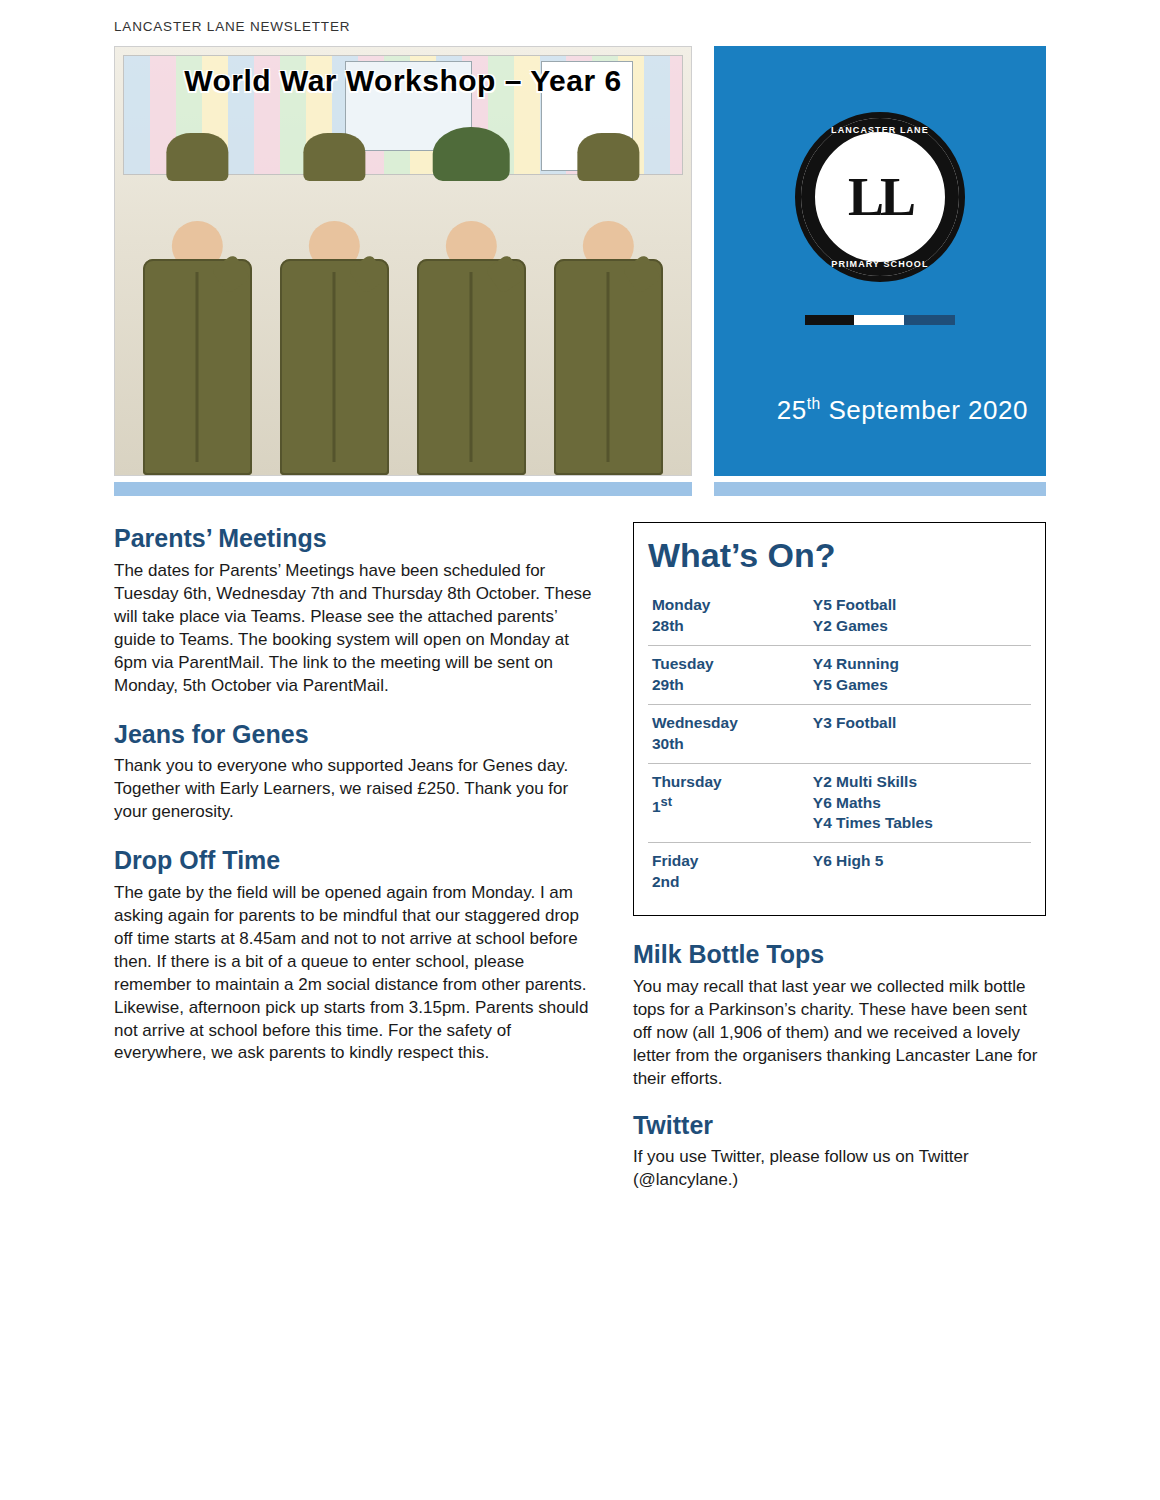Lancaster Lane Newsletter
World War Workshop – Year 6
LANCASTER LANE
LL
PRIMARY SCHOOL
25th September 2020
Parents’ Meetings
The dates for Parents’ Meetings have been scheduled for Tuesday 6th, Wednesday 7th and Thursday 8th October. These will take place via Teams. Please see the attached parents’ guide to Teams. The booking system will open on Monday at 6pm via ParentMail. The link to the meeting will be sent on Monday, 5th October via ParentMail.
Jeans for Genes
Thank you to everyone who supported Jeans for Genes day. Together with Early Learners, we raised £250. Thank you for your generosity.
Drop Off Time
The gate by the field will be opened again from Monday. I am asking again for parents to be mindful that our staggered drop off time starts at 8.45am and not to not arrive at school before then. If there is a bit of a queue to enter school, please remember to maintain a 2m social distance from other parents. Likewise, afternoon pick up starts from 3.15pm. Parents should not arrive at school before this time. For the safety of everywhere, we ask parents to kindly respect this.
What’s On?
| Monday 28th | Y5 Football Y2 Games |
| Tuesday 29th | Y4 Running Y5 Games |
| Wednesday 30th | Y3 Football |
| Thursday 1 st | Y2 Multi Skills Y6 Maths Y4 Times Tables |
| Friday 2nd | Y6 High 5 |
Milk Bottle Tops
You may recall that last year we collected milk bottle tops for a Parkinson’s charity. These have been sent off now (all 1,906 of them) and we received a lovely letter from the organisers thanking Lancaster Lane for their efforts.
Twitter
If you use Twitter, please follow us on Twitter (@lancylane.)